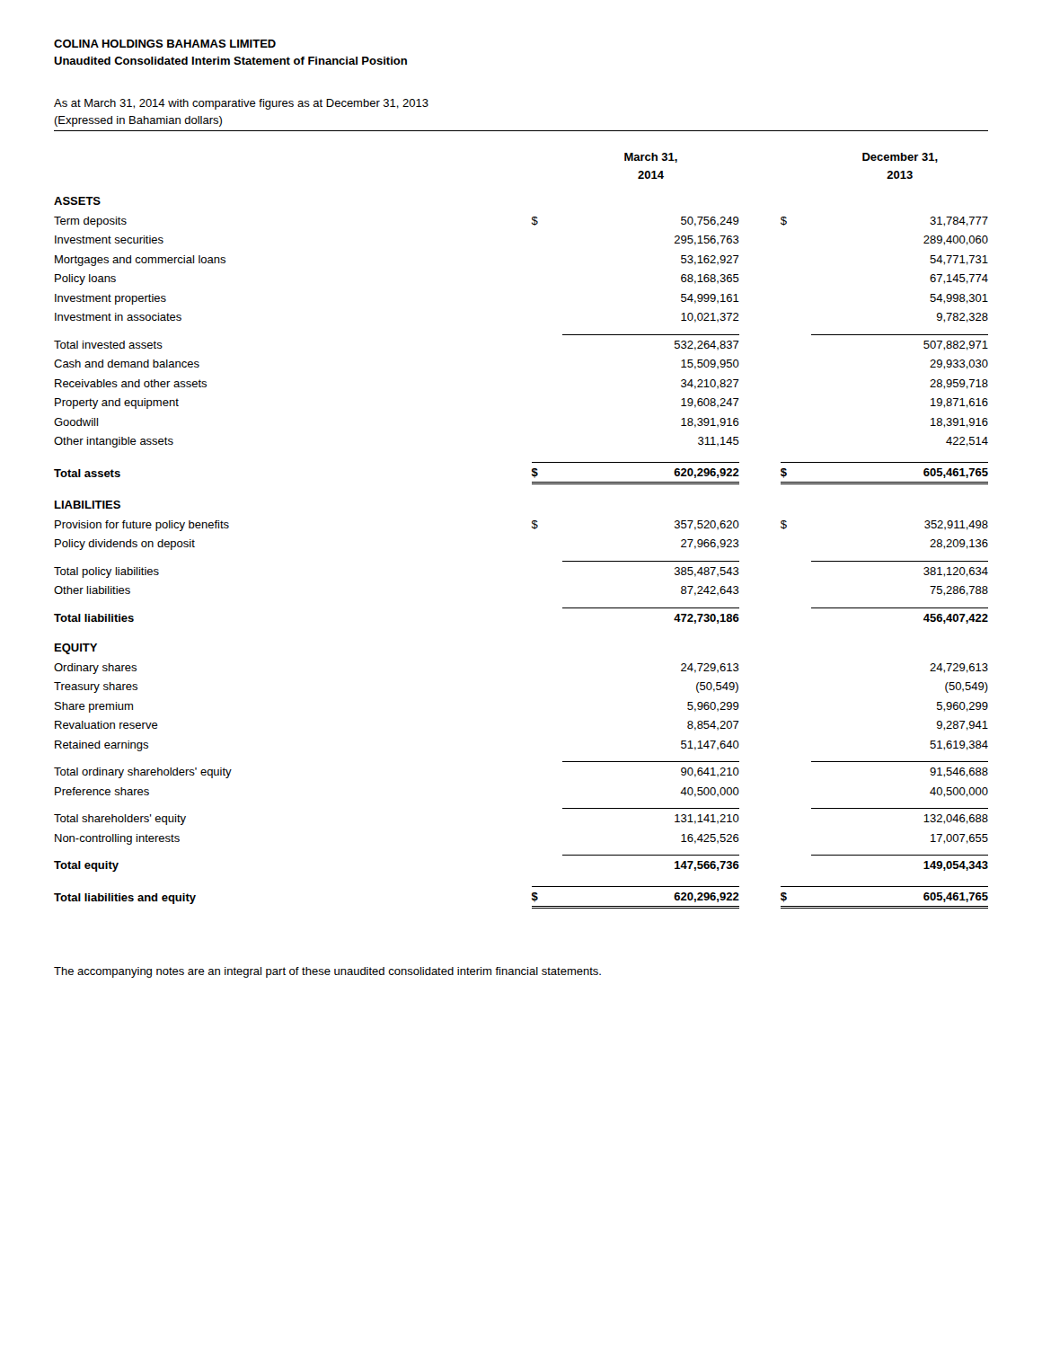COLINA HOLDINGS BAHAMAS LIMITED
Unaudited Consolidated Interim Statement of Financial Position
As at March 31, 2014 with comparative figures as at December 31, 2013
(Expressed in Bahamian dollars)
| | | March 31, 2014 | | | December 31, 2013 |
| ASSETS | | | | | |
| Term deposits | $ | 50,756,249 | | $ | 31,784,777 |
| Investment securities | | 295,156,763 | | | 289,400,060 |
| Mortgages and commercial loans | | 53,162,927 | | | 54,771,731 |
| Policy loans | | 68,168,365 | | | 67,145,774 |
| Investment properties | | 54,999,161 | | | 54,998,301 |
| Investment in associates | | 10,021,372 | | | 9,782,328 |
| Total invested assets | | 532,264,837 | | | 507,882,971 |
| Cash and demand balances | | 15,509,950 | | | 29,933,030 |
| Receivables and other assets | | 34,210,827 | | | 28,959,718 |
| Property and equipment | | 19,608,247 | | | 19,871,616 |
| Goodwill | | 18,391,916 | | | 18,391,916 |
| Other intangible assets | | 311,145 | | | 422,514 |
| Total assets | $ | 620,296,922 | | $ | 605,461,765 |
| LIABILITIES | | | | | |
| Provision for future policy benefits | $ | 357,520,620 | | $ | 352,911,498 |
| Policy dividends on deposit | | 27,966,923 | | | 28,209,136 |
| Total policy liabilities | | 385,487,543 | | | 381,120,634 |
| Other liabilities | | 87,242,643 | | | 75,286,788 |
| Total liabilities | | 472,730,186 | | | 456,407,422 |
| EQUITY | | | | | |
| Ordinary shares | | 24,729,613 | | | 24,729,613 |
| Treasury shares | | (50,549) | | | (50,549) |
| Share premium | | 5,960,299 | | | 5,960,299 |
| Revaluation reserve | | 8,854,207 | | | 9,287,941 |
| Retained earnings | | 51,147,640 | | | 51,619,384 |
| Total ordinary shareholders' equity | | 90,641,210 | | | 91,546,688 |
| Preference shares | | 40,500,000 | | | 40,500,000 |
| Total shareholders' equity | | 131,141,210 | | | 132,046,688 |
| Non-controlling interests | | 16,425,526 | | | 17,007,655 |
| Total equity | | 147,566,736 | | | 149,054,343 |
| Total liabilities and equity | $ | 620,296,922 | | $ | 605,461,765 |
The accompanying notes are an integral part of these unaudited consolidated interim financial statements.